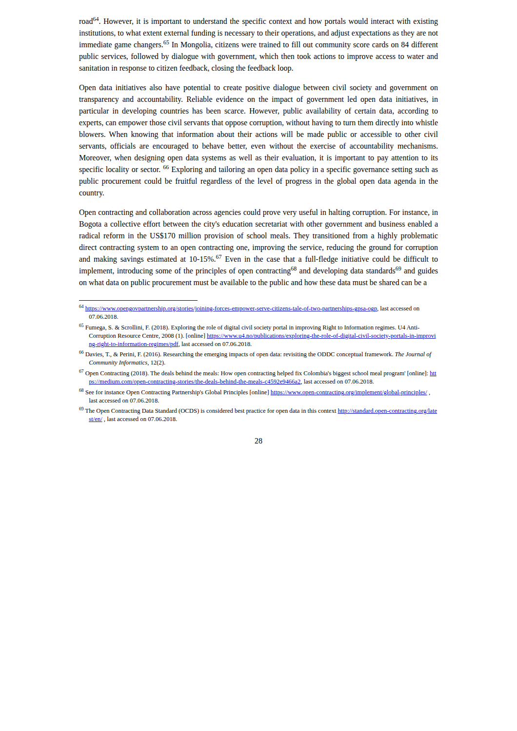road64. However, it is important to understand the specific context and how portals would interact with existing institutions, to what extent external funding is necessary to their operations, and adjust expectations as they are not immediate game changers.65 In Mongolia, citizens were trained to fill out community score cards on 84 different public services, followed by dialogue with government, which then took actions to improve access to water and sanitation in response to citizen feedback, closing the feedback loop.
Open data initiatives also have potential to create positive dialogue between civil society and government on transparency and accountability. Reliable evidence on the impact of government led open data initiatives, in particular in developing countries has been scarce. However, public availability of certain data, according to experts, can empower those civil servants that oppose corruption, without having to turn them directly into whistle blowers. When knowing that information about their actions will be made public or accessible to other civil servants, officials are encouraged to behave better, even without the exercise of accountability mechanisms. Moreover, when designing open data systems as well as their evaluation, it is important to pay attention to its specific locality or sector. 66 Exploring and tailoring an open data policy in a specific governance setting such as public procurement could be fruitful regardless of the level of progress in the global open data agenda in the country.
Open contracting and collaboration across agencies could prove very useful in halting corruption. For instance, in Bogota a collective effort between the city's education secretariat with other government and business enabled a radical reform in the US$170 million provision of school meals. They transitioned from a highly problematic direct contracting system to an open contracting one, improving the service, reducing the ground for corruption and making savings estimated at 10-15%.67 Even in the case that a full-fledge initiative could be difficult to implement, introducing some of the principles of open contracting68 and developing data standards69 and guides on what data on public procurement must be available to the public and how these data must be shared can be a
64 https://www.opengovpartnership.org/stories/joining-forces-empower-serve-citizens-tale-of-two-partnerships-gpsa-ogp, last accessed on 07.06.2018.
65 Fumega, S. & Scrollini, F. (2018). Exploring the role of digital civil society portal in improving Right to Information regimes. U4 Anti-Corruption Resource Centre, 2008 (1). [online] https://www.u4.no/publications/exploring-the-role-of-digital-civil-society-portals-in-improving-right-to-information-regimes/pdf, last accessed on 07.06.2018.
66 Davies, T., & Perini, F. (2016). Researching the emerging impacts of open data: revisiting the ODDC conceptual framework. The Journal of Community Informatics, 12(2).
67 Open Contracting (2018). The deals behind the meals: How open contracting helped fix Colombia's biggest school meal program' [online]: https://medium.com/open-contracting-stories/the-deals-behind-the-meals-c4592e9466a2, last accessed on 07.06.2018.
68 See for instance Open Contracting Partnership's Global Principles [online] https://www.open-contracting.org/implement/global-principles/ , last accessed on 07.06.2018.
69 The Open Contracting Data Standard (OCDS) is considered best practice for open data in this context http://standard.open-contracting.org/latest/en/ , last accessed on 07.06.2018.
28